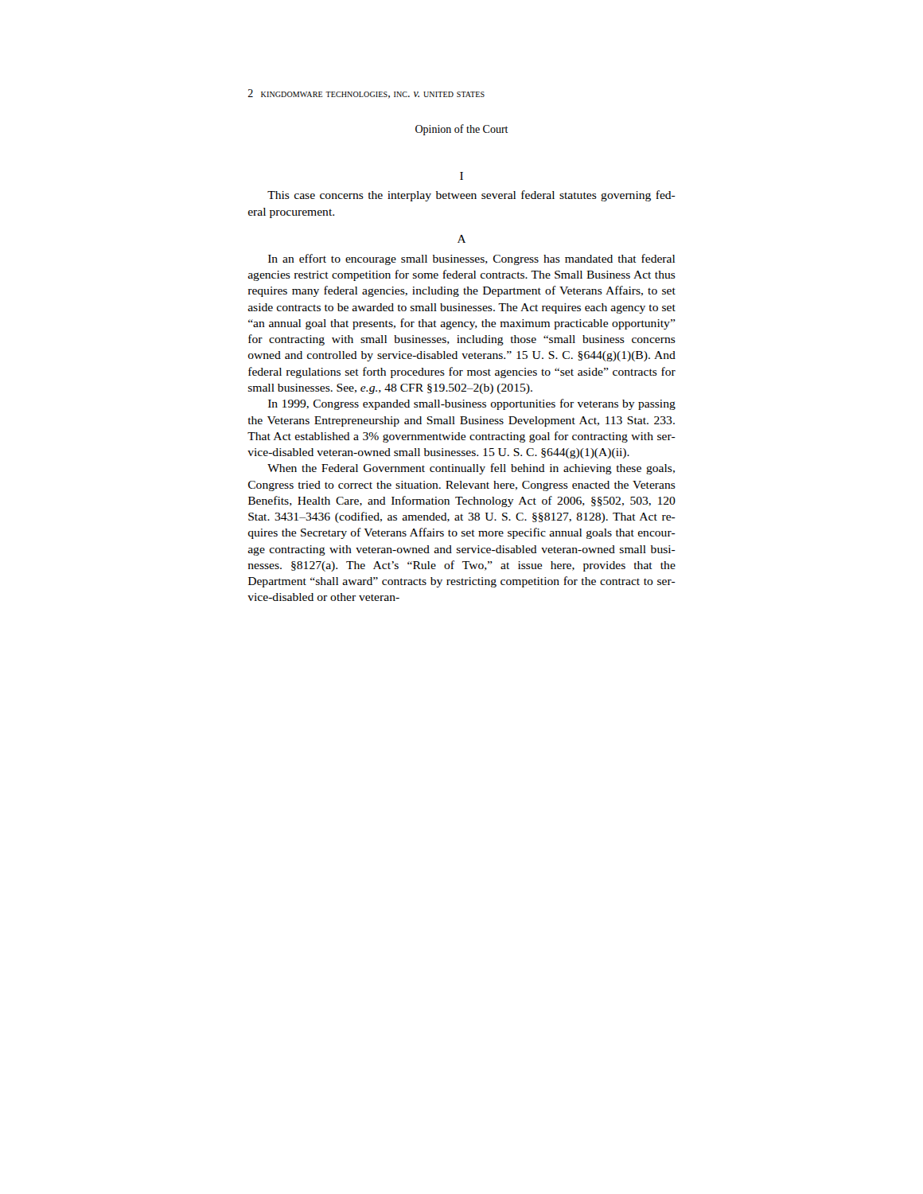2 KINGDOMWARE TECHNOLOGIES, INC. v. UNITED STATES
Opinion of the Court
I
This case concerns the interplay between several federal statutes governing federal procurement.
A
In an effort to encourage small businesses, Congress has mandated that federal agencies restrict competition for some federal contracts. The Small Business Act thus requires many federal agencies, including the Department of Veterans Affairs, to set aside contracts to be awarded to small businesses. The Act requires each agency to set “an annual goal that presents, for that agency, the maximum practicable opportunity” for contracting with small businesses, including those “small business concerns owned and controlled by service-disabled veterans.” 15 U. S. C. §644(g)(1)(B). And federal regulations set forth procedures for most agencies to “set aside” contracts for small businesses. See, e.g., 48 CFR §19.502–2(b) (2015).
In 1999, Congress expanded small-business opportunities for veterans by passing the Veterans Entrepreneurship and Small Business Development Act, 113 Stat. 233. That Act established a 3% governmentwide contracting goal for contracting with service-disabled veteran-owned small businesses. 15 U. S. C. §644(g)(1)(A)(ii).
When the Federal Government continually fell behind in achieving these goals, Congress tried to correct the situation. Relevant here, Congress enacted the Veterans Benefits, Health Care, and Information Technology Act of 2006, §§502, 503, 120 Stat. 3431–3436 (codified, as amended, at 38 U. S. C. §§8127, 8128). That Act requires the Secretary of Veterans Affairs to set more specific annual goals that encourage contracting with veteran-owned and service-disabled veteran-owned small businesses. §8127(a). The Act’s “Rule of Two,” at issue here, provides that the Department “shall award” contracts by restricting competition for the contract to service-disabled or other veteran-